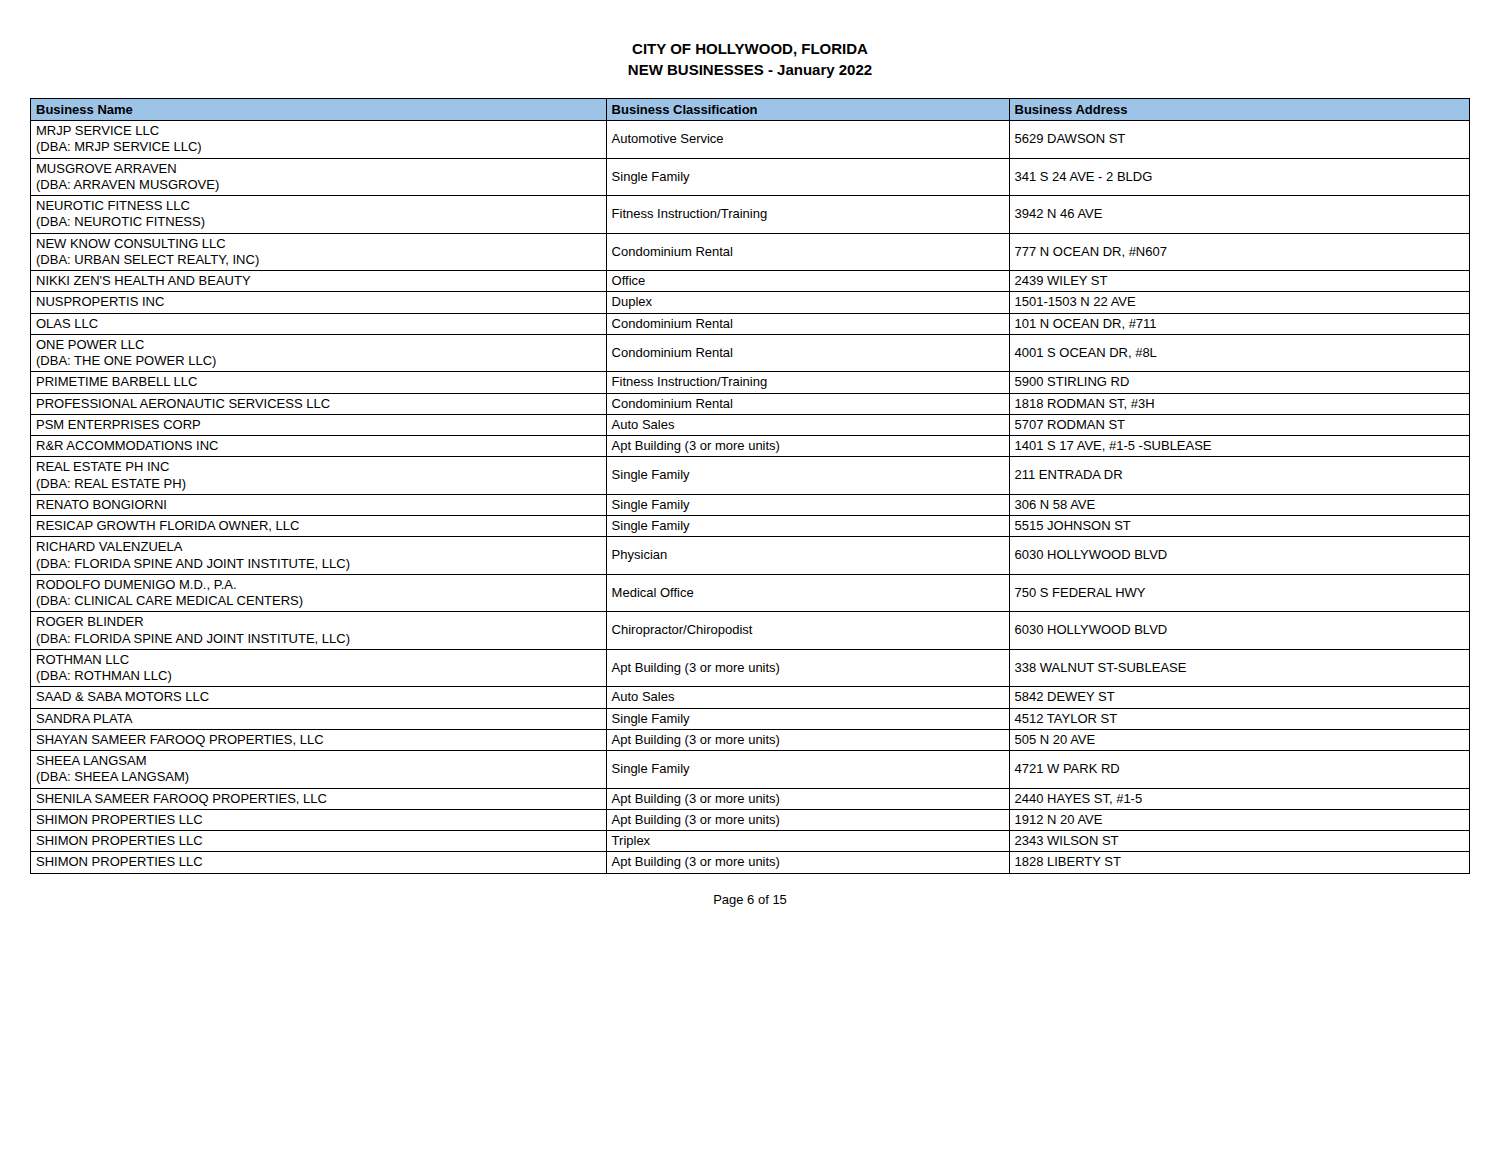CITY OF HOLLYWOOD, FLORIDA
NEW BUSINESSES - January 2022
| Business Name | Business Classification | Business Address |
| --- | --- | --- |
| MRJP SERVICE LLC (DBA: MRJP SERVICE LLC) | Automotive Service | 5629 DAWSON ST |
| MUSGROVE ARRAVEN (DBA: ARRAVEN MUSGROVE) | Single Family | 341 S 24 AVE - 2 BLDG |
| NEUROTIC FITNESS LLC (DBA: NEUROTIC FITNESS) | Fitness Instruction/Training | 3942 N 46 AVE |
| NEW KNOW CONSULTING LLC (DBA: URBAN SELECT REALTY, INC) | Condominium Rental | 777 N OCEAN DR, #N607 |
| NIKKI ZEN'S HEALTH AND BEAUTY | Office | 2439 WILEY ST |
| NUSPROPERTIS INC | Duplex | 1501-1503 N 22 AVE |
| OLAS LLC | Condominium Rental | 101 N OCEAN DR, #711 |
| ONE POWER LLC (DBA: THE ONE POWER LLC) | Condominium Rental | 4001 S OCEAN DR, #8L |
| PRIMETIME BARBELL LLC | Fitness Instruction/Training | 5900 STIRLING RD |
| PROFESSIONAL AERONAUTIC SERVICESS LLC | Condominium Rental | 1818 RODMAN ST, #3H |
| PSM ENTERPRISES CORP | Auto Sales | 5707 RODMAN ST |
| R&R ACCOMMODATIONS INC | Apt Building (3 or more units) | 1401 S 17 AVE, #1-5 -SUBLEASE |
| REAL ESTATE PH INC (DBA: REAL ESTATE PH) | Single Family | 211 ENTRADA DR |
| RENATO BONGIORNI | Single Family | 306 N 58 AVE |
| RESICAP GROWTH FLORIDA OWNER, LLC | Single Family | 5515 JOHNSON ST |
| RICHARD VALENZUELA (DBA: FLORIDA SPINE AND JOINT INSTITUTE, LLC) | Physician | 6030 HOLLYWOOD BLVD |
| RODOLFO DUMENIGO M.D., P.A. (DBA: CLINICAL CARE MEDICAL CENTERS) | Medical Office | 750 S FEDERAL HWY |
| ROGER BLINDER (DBA: FLORIDA SPINE AND JOINT INSTITUTE, LLC) | Chiropractor/Chiropodist | 6030 HOLLYWOOD BLVD |
| ROTHMAN LLC (DBA: ROTHMAN LLC) | Apt Building (3 or more units) | 338 WALNUT ST-SUBLEASE |
| SAAD & SABA MOTORS LLC | Auto Sales | 5842 DEWEY ST |
| SANDRA PLATA | Single Family | 4512 TAYLOR ST |
| SHAYAN SAMEER FAROOQ PROPERTIES, LLC | Apt Building (3 or more units) | 505 N 20 AVE |
| SHEEA LANGSAM (DBA: SHEEA LANGSAM) | Single Family | 4721 W PARK RD |
| SHENILA SAMEER FAROOQ PROPERTIES, LLC | Apt Building (3 or more units) | 2440 HAYES ST, #1-5 |
| SHIMON PROPERTIES LLC | Apt Building (3 or more units) | 1912 N 20 AVE |
| SHIMON PROPERTIES LLC | Triplex | 2343 WILSON ST |
| SHIMON PROPERTIES LLC | Apt Building (3 or more units) | 1828 LIBERTY ST |
Page 6 of 15